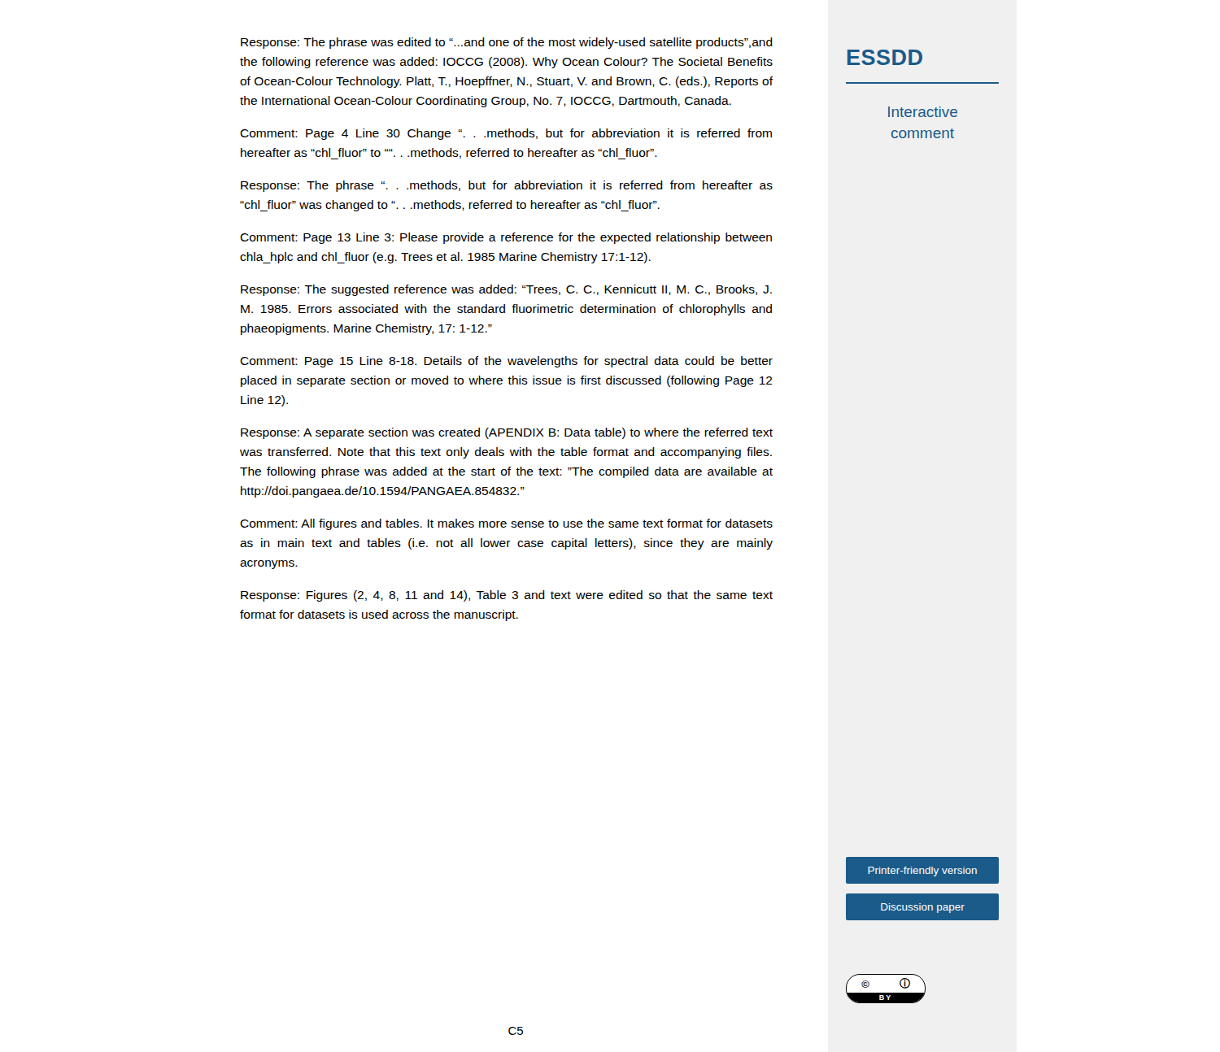ESSDD
Interactive
comment
Printer-friendly version Discussion paper
©ⓘ
BY
Response: The phrase was edited to “...and one of the most widely-used satellite products”,and the following reference was added: IOCCG (2008). Why Ocean Colour? The Societal Benefits of Ocean-Colour Technology. Platt, T., Hoepffner, N., Stuart, V. and Brown, C. (eds.), Reports of the International Ocean-Colour Coordinating Group, No. 7, IOCCG, Dartmouth, Canada.
Comment: Page 4 Line 30 Change “. . .methods, but for abbreviation it is referred from hereafter as “chl_fluor” to ““. . .methods, referred to hereafter as “chl_fluor”.
Response: The phrase “. . .methods, but for abbreviation it is referred from hereafter as “chl_fluor” was changed to “. . .methods, referred to hereafter as “chl_fluor”.
Comment: Page 13 Line 3: Please provide a reference for the expected relationship between chla_hplc and chl_fluor (e.g. Trees et al. 1985 Marine Chemistry 17:1-12).
Response: The suggested reference was added: “Trees, C. C., Kennicutt II, M. C., Brooks, J. M. 1985. Errors associated with the standard fluorimetric determination of chlorophylls and phaeopigments. Marine Chemistry, 17: 1-12.”
Comment: Page 15 Line 8-18. Details of the wavelengths for spectral data could be better placed in separate section or moved to where this issue is first discussed (following Page 12 Line 12).
Response: A separate section was created (APENDIX B: Data table) to where the referred text was transferred. Note that this text only deals with the table format and accompanying files. The following phrase was added at the start of the text: ”The compiled data are available at http://doi.pangaea.de/10.1594/PANGAEA.854832.”
Comment: All figures and tables. It makes more sense to use the same text format for datasets as in main text and tables (i.e. not all lower case capital letters), since they are mainly acronyms.
Response: Figures (2, 4, 8, 11 and 14), Table 3 and text were edited so that the same text format for datasets is used across the manuscript.
C5